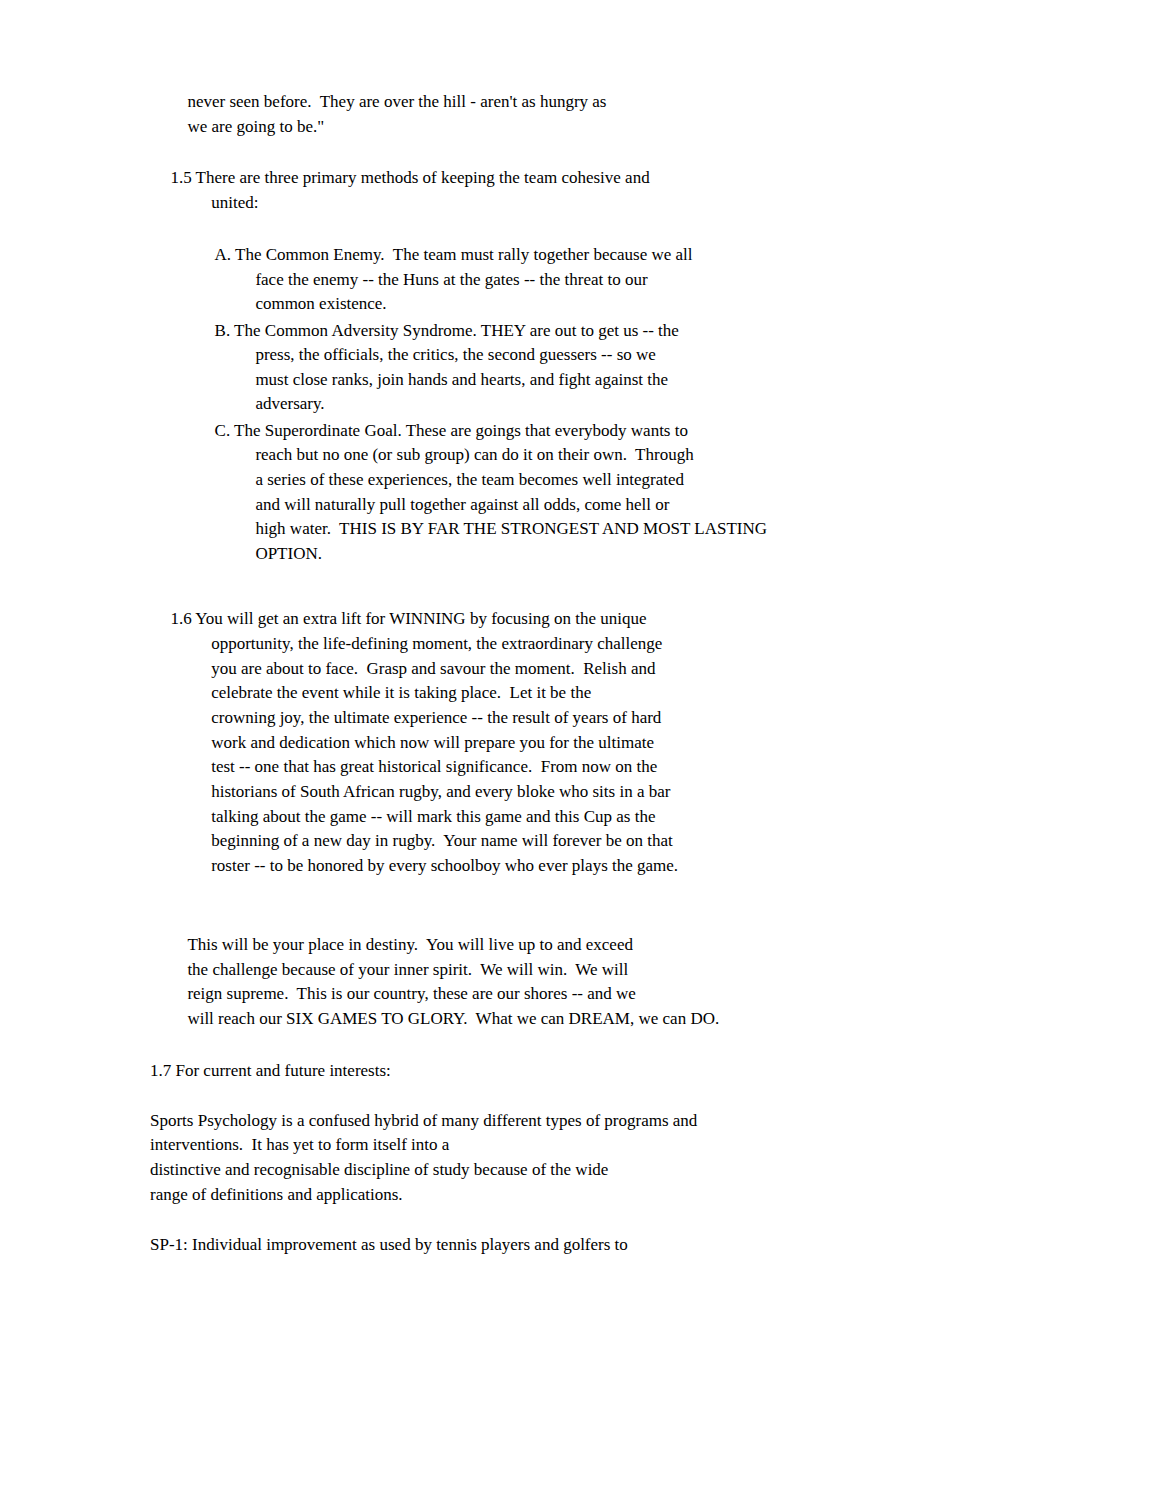never seen before. They are over the hill - aren't as hungry as
we are going to be."
1.5 There are three primary methods of keeping the team cohesive and
united:
A. The Common Enemy. The team must rally together because we all
face the enemy -- the Huns at the gates -- the threat to our
common existence.
B. The Common Adversity Syndrome. THEY are out to get us -- the
press, the officials, the critics, the second guessers -- so we
must close ranks, join hands and hearts, and fight against the
adversary.
C. The Superordinate Goal. These are goings that everybody wants to
reach but no one (or sub group) can do it on their own. Through
a series of these experiences, the team becomes well integrated
and will naturally pull together against all odds, come hell or
high water. THIS IS BY FAR THE STRONGEST AND MOST LASTING
OPTION.
1.6 You will get an extra lift for WINNING by focusing on the unique
opportunity, the life-defining moment, the extraordinary challenge
you are about to face. Grasp and savour the moment. Relish and
celebrate the event while it is taking place. Let it be the
crowning joy, the ultimate experience -- the result of years of hard
work and dedication which now will prepare you for the ultimate
test -- one that has great historical significance. From now on the
historians of South African rugby, and every bloke who sits in a bar
talking about the game -- will mark this game and this Cup as the
beginning of a new day in rugby. Your name will forever be on that
roster -- to be honored by every schoolboy who ever plays the game.
This will be your place in destiny. You will live up to and exceed
the challenge because of your inner spirit. We will win. We will
reign supreme. This is our country, these are our shores -- and we
will reach our SIX GAMES TO GLORY. What we can DREAM, we can DO.
1.7 For current and future interests:
Sports Psychology is a confused hybrid of many different types of programs and
interventions. It has yet to form itself into a
distinctive and recognisable discipline of study because of the wide
range of definitions and applications.
SP-1: Individual improvement as used by tennis players and golfers to